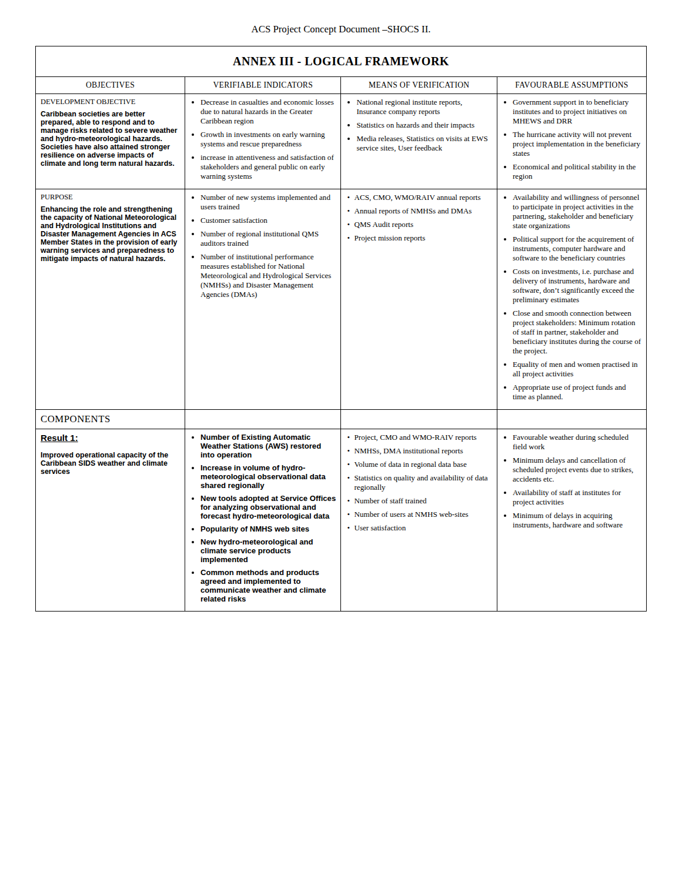ACS Project Concept Document –SHOCS II.
ANNEX III - LOGICAL FRAMEWORK
| OBJECTIVES | VERIFIABLE INDICATORS | MEANS OF VERIFICATION | FAVOURABLE ASSUMPTIONS |
| --- | --- | --- | --- |
| DEVELOPMENT OBJECTIVE Caribbean societies are better prepared, able to respond and to manage risks related to severe weather and hydro-meteorological hazards. Societies have also attained stronger resilience on adverse impacts of climate and long term natural hazards. | Decrease in casualties and economic losses due to natural hazards in the Greater Caribbean region Growth in investments on early warning systems and rescue preparedness increase in attentiveness and satisfaction of stakeholders and general public on early warning systems | National regional institute reports, Insurance company reports Statistics on hazards and their impacts Media releases, Statistics on visits at EWS service sites, User feedback | Government support in to beneficiary institutes and to project initiatives on MHEWS and DRR The hurricane activity will not prevent project implementation in the beneficiary states Economical and political stability in the region |
| PURPOSE Enhancing the role and strengthening the capacity of National Meteorological and Hydrological Institutions and Disaster Management Agencies in ACS Member States in the provision of early warning services and preparedness to mitigate impacts of natural hazards . | Number of new systems implemented and users trained Customer satisfaction Number of regional institutional QMS auditors trained Number of institutional performance measures established for National Meteorological and Hydrological Services (NMHSs) and Disaster Management Agencies (DMAs) | ACS, CMO, WMO/RAIV annual reports Annual reports of NMHSs and DMAs QMS Audit reports Project mission reports | Availability and willingness of personnel to participate in project activities in the partnering, stakeholder and beneficiary state organizations Political support for the acquirement of instruments, computer hardware and software to the beneficiary countries Costs on investments, i.e. purchase and delivery of instruments, hardware and software, don’t significantly exceed the preliminary estimates Close and smooth connection between project stakeholders: Minimum rotation of staff in partner, stakeholder and beneficiary institutes during the course of the project. Equality of men and women practised in all project activities Appropriate use of project funds and time as planned. |
| COMPONENTS | | | |
| Result 1: Improved operational capacity of the Caribbean SIDS weather and climate services | Number of Existing Automatic Weather Stations (AWS) restored into operation Increase in volume of hydro-meteorological observational data shared regionally New tools adopted at Service Offices for analyzing observational and forecast hydro-meteorological data Popularity of NMHS web sites New hydro-meteorological and climate service products implemented Common methods and products agreed and implemented to communicate weather and climate related risks | Project, CMO and WMO-RAIV reports NMHSs, DMA institutional reports Volume of data in regional data base Statistics on quality and availability of data regionally Number of staff trained Number of users at NMHS web-sites User satisfaction | Favourable weather during scheduled field work Minimum delays and cancellation of scheduled project events due to strikes, accidents etc. Availability of staff at institutes for project activities Minimum of delays in acquiring instruments, hardware and software |